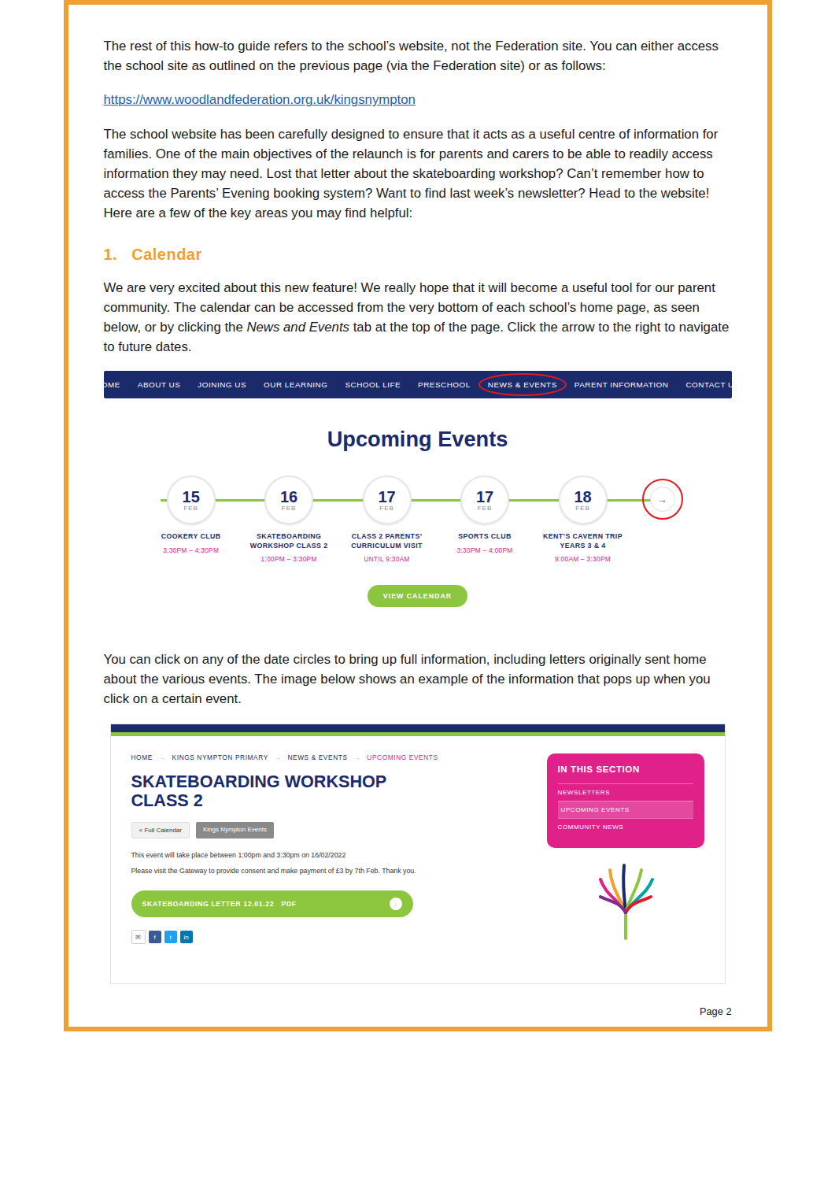The rest of this how-to guide refers to the school’s website, not the Federation site. You can either access the school site as outlined on the previous page (via the Federation site) or as follows:
https://www.woodlandfederation.org.uk/kingsnympton
The school website has been carefully designed to ensure that it acts as a useful centre of information for families. One of the main objectives of the relaunch is for parents and carers to be able to readily access information they may need. Lost that letter about the skateboarding workshop? Can’t remember how to access the Parents’ Evening booking system? Want to find last week’s newsletter? Head to the website! Here are a few of the key areas you may find helpful:
1. Calendar
We are very excited about this new feature! We really hope that it will become a useful tool for our parent community. The calendar can be accessed from the very bottom of each school’s home page, as seen below, or by clicking the News and Events tab at the top of the page. Click the arrow to the right to navigate to future dates.
HOME ABOUT US JOINING US OUR LEARNING SCHOOL LIFE PRESCHOOL NEWS & EVENTS PARENT INFORMATION CONTACT US
Upcoming Events
15 FEB
COOKERY CLUB
3:30PM – 4:30PM
16 FEB
SKATEBOARDING
WORKSHOP CLASS 2
1:00PM – 3:30PM
17 FEB
CLASS 2 PARENTS’
CURRICULUM VISIT
UNTIL 9:30AM
17 FEB
SPORTS CLUB
3:30PM – 4:00PM
18 FEB
KENT’S CAVERN TRIP
YEARS 3 & 4
9:00AM – 3:30PM
→
VIEW CALENDAR
You can click on any of the date circles to bring up full information, including letters originally sent home about the various events. The image below shows an example of the information that pops up when you click on a certain event.
HOME → KINGS NYMPTON PRIMARY → NEWS & EVENTS → UPCOMING EVENTS
SKATEBOARDING WORKSHOP
CLASS 2
< Full Calendar Kings Nympton Events
This event will take place between 1:00pm and 3:30pm on 16/02/2022
Please visit the Gateway to provide consent and make payment of £3 by 7th Feb. Thank you.
SKATEBOARDING LETTER 12.01.22 PDF ↓
✉ f t in
IN THIS SECTION
NEWSLETTERS
UPCOMING EVENTS
COMMUNITY NEWS
Page 2